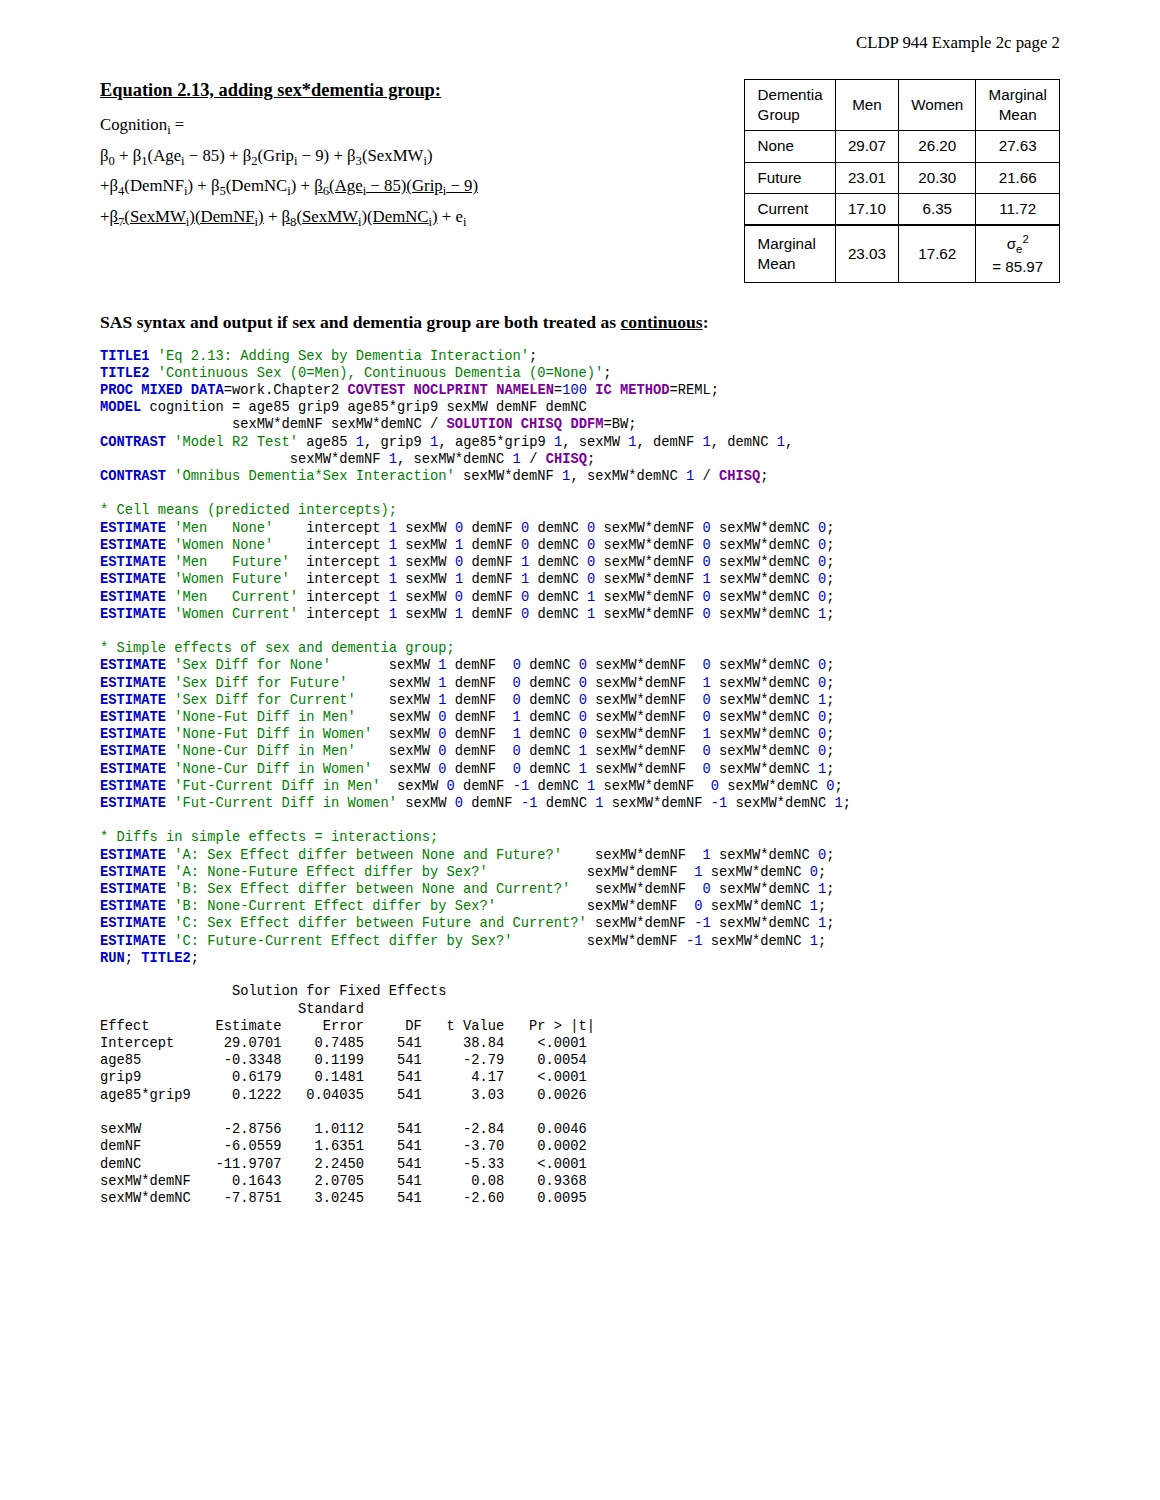CLDP 944 Example 2c page 2
Equation 2.13, adding sex*dementia group:
Cognitioni =
β0 + β1(Agei − 85) + β2(Gripi − 9) + β3(SexMWi)
+β4(DemNFi) + β5(DemNCi) + β6(Agei − 85)(Gripi − 9)
+β7(SexMWi)(DemNFi) + β8(SexMWi)(DemNCi) + ei
| Dementia Group | Men | Women | Marginal Mean |
| --- | --- | --- | --- |
| None | 29.07 | 26.20 | 27.63 |
| Future | 23.01 | 20.30 | 21.66 |
| Current | 17.10 | 6.35 | 11.72 |
| Marginal Mean | 23.03 | 17.62 | σ e 2 = 85.97 |
SAS syntax and output if sex and dementia group are both treated as continuous:
TITLE1 'Eq 2.13: Adding Sex by Dementia Interaction';
TITLE2 'Continuous Sex (0=Men), Continuous Dementia (0=None)';
PROC MIXED DATA=work.Chapter2 COVTEST NOCLPRINT NAMELEN=100 IC METHOD=REML;
MODEL cognition = age85 grip9 age85*grip9 sexMW demNF demNC
                sexMW*demNF sexMW*demNC / SOLUTION CHISQ DDFM=BW;
CONTRAST 'Model R2 Test' age85 1, grip9 1, age85*grip9 1, sexMW 1, demNF 1, demNC 1,
                       sexMW*demNF 1, sexMW*demNC 1 / CHISQ;
CONTRAST 'Omnibus Dementia*Sex Interaction' sexMW*demNF 1, sexMW*demNC 1 / CHISQ;

* Cell means (predicted intercepts);
ESTIMATE 'Men   None'    intercept 1 sexMW 0 demNF 0 demNC 0 sexMW*demNF 0 sexMW*demNC 0;
ESTIMATE 'Women None'    intercept 1 sexMW 1 demNF 0 demNC 0 sexMW*demNF 0 sexMW*demNC 0;
ESTIMATE 'Men   Future'  intercept 1 sexMW 0 demNF 1 demNC 0 sexMW*demNF 0 sexMW*demNC 0;
ESTIMATE 'Women Future'  intercept 1 sexMW 1 demNF 1 demNC 0 sexMW*demNF 1 sexMW*demNC 0;
ESTIMATE 'Men   Current' intercept 1 sexMW 0 demNF 0 demNC 1 sexMW*demNF 0 sexMW*demNC 0;
ESTIMATE 'Women Current' intercept 1 sexMW 1 demNF 0 demNC 1 sexMW*demNF 0 sexMW*demNC 1;

* Simple effects of sex and dementia group;
ESTIMATE 'Sex Diff for None'       sexMW 1 demNF  0 demNC 0 sexMW*demNF  0 sexMW*demNC 0;
ESTIMATE 'Sex Diff for Future'     sexMW 1 demNF  0 demNC 0 sexMW*demNF  1 sexMW*demNC 0;
ESTIMATE 'Sex Diff for Current'    sexMW 1 demNF  0 demNC 0 sexMW*demNF  0 sexMW*demNC 1;
ESTIMATE 'None-Fut Diff in Men'    sexMW 0 demNF  1 demNC 0 sexMW*demNF  0 sexMW*demNC 0;
ESTIMATE 'None-Fut Diff in Women'  sexMW 0 demNF  1 demNC 0 sexMW*demNF  1 sexMW*demNC 0;
ESTIMATE 'None-Cur Diff in Men'    sexMW 0 demNF  0 demNC 1 sexMW*demNF  0 sexMW*demNC 0;
ESTIMATE 'None-Cur Diff in Women'  sexMW 0 demNF  0 demNC 1 sexMW*demNF  0 sexMW*demNC 1;
ESTIMATE 'Fut-Current Diff in Men'  sexMW 0 demNF -1 demNC 1 sexMW*demNF  0 sexMW*demNC 0;
ESTIMATE 'Fut-Current Diff in Women' sexMW 0 demNF -1 demNC 1 sexMW*demNF -1 sexMW*demNC 1;

* Diffs in simple effects = interactions;
ESTIMATE 'A: Sex Effect differ between None and Future?'    sexMW*demNF  1 sexMW*demNC 0;
ESTIMATE 'A: None-Future Effect differ by Sex?'            sexMW*demNF  1 sexMW*demNC 0;
ESTIMATE 'B: Sex Effect differ between None and Current?'   sexMW*demNF  0 sexMW*demNC 1;
ESTIMATE 'B: None-Current Effect differ by Sex?'           sexMW*demNF  0 sexMW*demNC 1;
ESTIMATE 'C: Sex Effect differ between Future and Current?' sexMW*demNF -1 sexMW*demNC 1;
ESTIMATE 'C: Future-Current Effect differ by Sex?'         sexMW*demNF -1 sexMW*demNC 1;
RUN; TITLE2;
                Solution for Fixed Effects
                        Standard
Effect        Estimate     Error     DF   t Value   Pr > |t|
Intercept      29.0701    0.7485    541     38.84    <.0001
age85          -0.3348    0.1199    541     -2.79    0.0054
grip9           0.6179    0.1481    541      4.17    <.0001
age85*grip9     0.1222   0.04035    541      3.03    0.0026

sexMW          -2.8756    1.0112    541     -2.84    0.0046
demNF          -6.0559    1.6351    541     -3.70    0.0002
demNC         -11.9707    2.2450    541     -5.33    <.0001
sexMW*demNF     0.1643    2.0705    541      0.08    0.9368
sexMW*demNC    -7.8751    3.0245    541     -2.60    0.0095